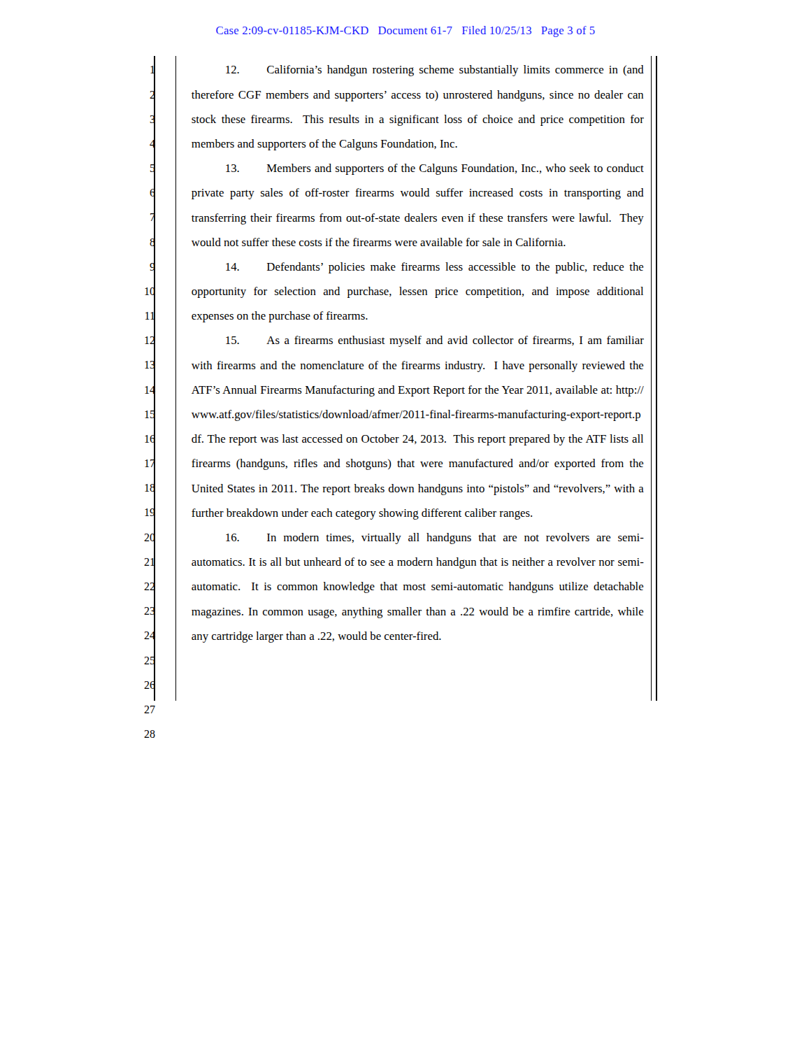Case 2:09-cv-01185-KJM-CKD Document 61-7 Filed 10/25/13 Page 3 of 5
1
2
3
4
5
6
7
8
9
10
11
12
13
14
15
16
17
18
19
20
21
22
23
24
25
26
27
28
12. California’s handgun rostering scheme substantially limits commerce in (and therefore CGF members and supporters’ access to) unrostered handguns, since no dealer can stock these firearms. This results in a significant loss of choice and price competition for members and supporters of the Calguns Foundation, Inc.
13. Members and supporters of the Calguns Foundation, Inc., who seek to conduct private party sales of off-roster firearms would suffer increased costs in transporting and transferring their firearms from out-of-state dealers even if these transfers were lawful. They would not suffer these costs if the firearms were available for sale in California.
14. Defendants’ policies make firearms less accessible to the public, reduce the opportunity for selection and purchase, lessen price competition, and impose additional expenses on the purchase of firearms.
15. As a firearms enthusiast myself and avid collector of firearms, I am familiar with firearms and the nomenclature of the firearms industry. I have personally reviewed the ATF’s Annual Firearms Manufacturing and Export Report for the Year 2011, available at: http://www.atf.gov/files/statistics/download/afmer/2011-final-firearms-manufacturing-export-report.pdf. The report was last accessed on October 24, 2013. This report prepared by the ATF lists all firearms (handguns, rifles and shotguns) that were manufactured and/or exported from the United States in 2011. The report breaks down handguns into “pistols” and “revolvers,” with a further breakdown under each category showing different caliber ranges.
16. In modern times, virtually all handguns that are not revolvers are semi-automatics. It is all but unheard of to see a modern handgun that is neither a revolver nor semi-automatic. It is common knowledge that most semi-automatic handguns utilize detachable magazines. In common usage, anything smaller than a .22 would be a rimfire cartride, while any cartridge larger than a .22, would be center-fired.